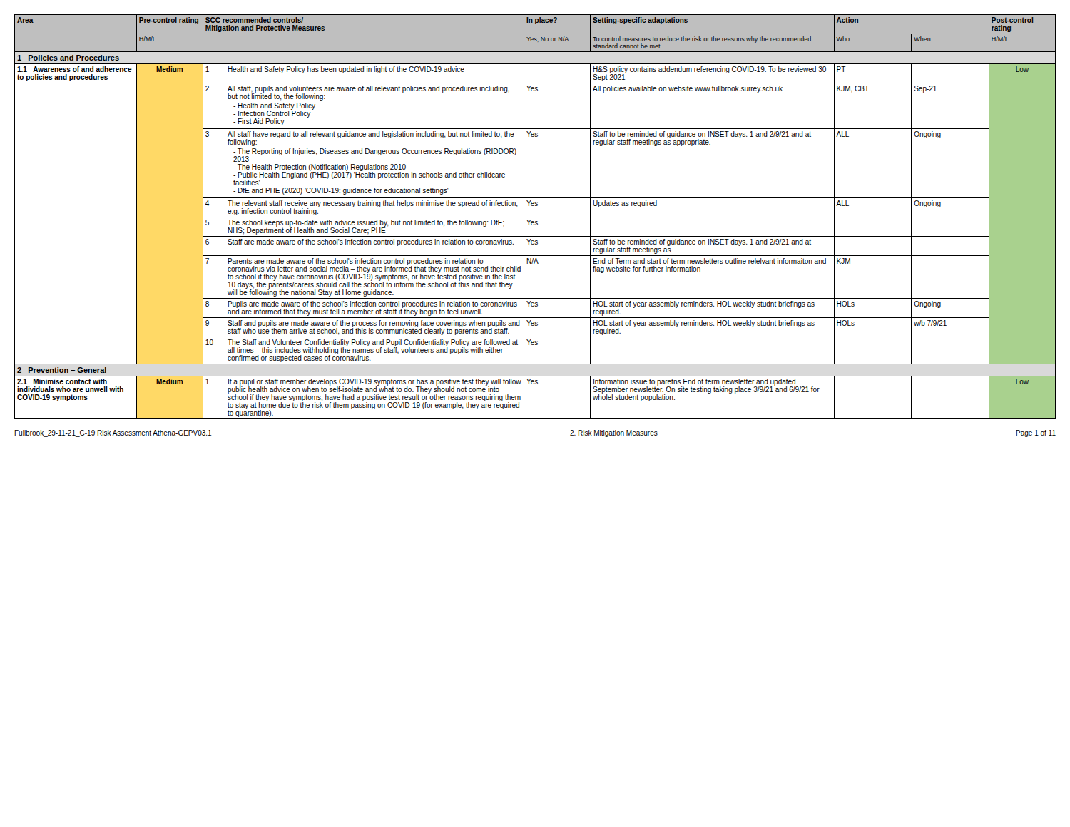| Area | Pre-control rating | SCC recommended controls/ Mitigation and Protective Measures | In place? | Setting-specific adaptations | Action | Post-control rating |
| --- | --- | --- | --- | --- | --- | --- |
| | H/M/L | | Yes, No or N/A | To control measures to reduce the risk or the reasons why the recommended standard cannot be met. | Who | When | H/M/L |
| 1 Policies and Procedures |
| 1.1 Awareness of and adherence to policies and procedures | Medium | 1 | Health and Safety Policy has been updated in light of the COVID-19 advice | | H&S policy contains addendum referencing COVID-19. To be reviewed 30 Sept 2021 | PT | | Low |
| 2 | All staff, pupils and volunteers are aware of all relevant policies and procedures including, but not limited to, the following: Health and Safety Policy Infection Control Policy First Aid Policy | Yes | All policies available on website www.fullbrook.surrey.sch.uk | KJM, CBT | Sep-21 |
| 3 | All staff have regard to all relevant guidance and legislation including, but not limited to, the following: The Reporting of Injuries, Diseases and Dangerous Occurrences Regulations (RIDDOR) 2013 The Health Protection (Notification) Regulations 2010 Public Health England (PHE) (2017) 'Health protection in schools and other childcare facilities' DfE and PHE (2020) 'COVID-19: guidance for educational settings' | Yes | Staff to be reminded of guidance on INSET days. 1 and 2/9/21 and at regular staff meetings as appropriate. | ALL | Ongoing |
| 4 | The relevant staff receive any necessary training that helps minimise the spread of infection, e.g. infection control training. | Yes | Updates as required | ALL | Ongoing |
| 5 | The school keeps up-to-date with advice issued by, but not limited to, the following: DfE; NHS; Department of Health and Social Care; PHE | Yes | | | |
| 6 | Staff are made aware of the school's infection control procedures in relation to coronavirus. | Yes | Staff to be reminded of guidance on INSET days. 1 and 2/9/21 and at regular staff meetings as | | |
| 7 | Parents are made aware of the school's infection control procedures in relation to coronavirus via letter and social media – they are informed that they must not send their child to school if they have coronavirus (COVID-19) symptoms, or have tested positive in the last 10 days, the parents/carers should call the school to inform the school of this and that they will be following the national Stay at Home guidance. | N/A | End of Term and start of term newsletters outline relelvant informaiton and flag website for further information | KJM | |
| 8 | Pupils are made aware of the school's infection control procedures in relation to coronavirus and are informed that they must tell a member of staff if they begin to feel unwell. | Yes | HOL start of year assembly reminders. HOL weekly studnt briefings as required. | HOLs | Ongoing |
| 9 | Staff and pupils are made aware of the process for removing face coverings when pupils and staff who use them arrive at school, and this is communicated clearly to parents and staff. | Yes | HOL start of year assembly reminders. HOL weekly studnt briefings as required. | HOLs | w/b 7/9/21 |
| 10 | The Staff and Volunteer Confidentiality Policy and Pupil Confidentiality Policy are followed at all times – this includes withholding the names of staff, volunteers and pupils with either confirmed or suspected cases of coronavirus. | Yes | | | |
| 2 Prevention – General |
| 2.1 Minimise contact with individuals who are unwell with COVID-19 symptoms | Medium | 1 | If a pupil or staff member develops COVID-19 symptoms or has a positive test they will follow public health advice on when to self-isolate and what to do. They should not come into school if they have symptoms, have had a positive test result or other reasons requiring them to stay at home due to the risk of them passing on COVID-19 (for example, they are required to quarantine). | Yes | Information issue to paretns End of term newsletter and updated September newsletter. On site testing taking place 3/9/21 and 6/9/21 for wholel student population. | | | Low |
Fullbrook_29-11-21_C-19 Risk Assessment Athena-GEPV03.1 2. Risk Mitigation Measures Page 1 of 11